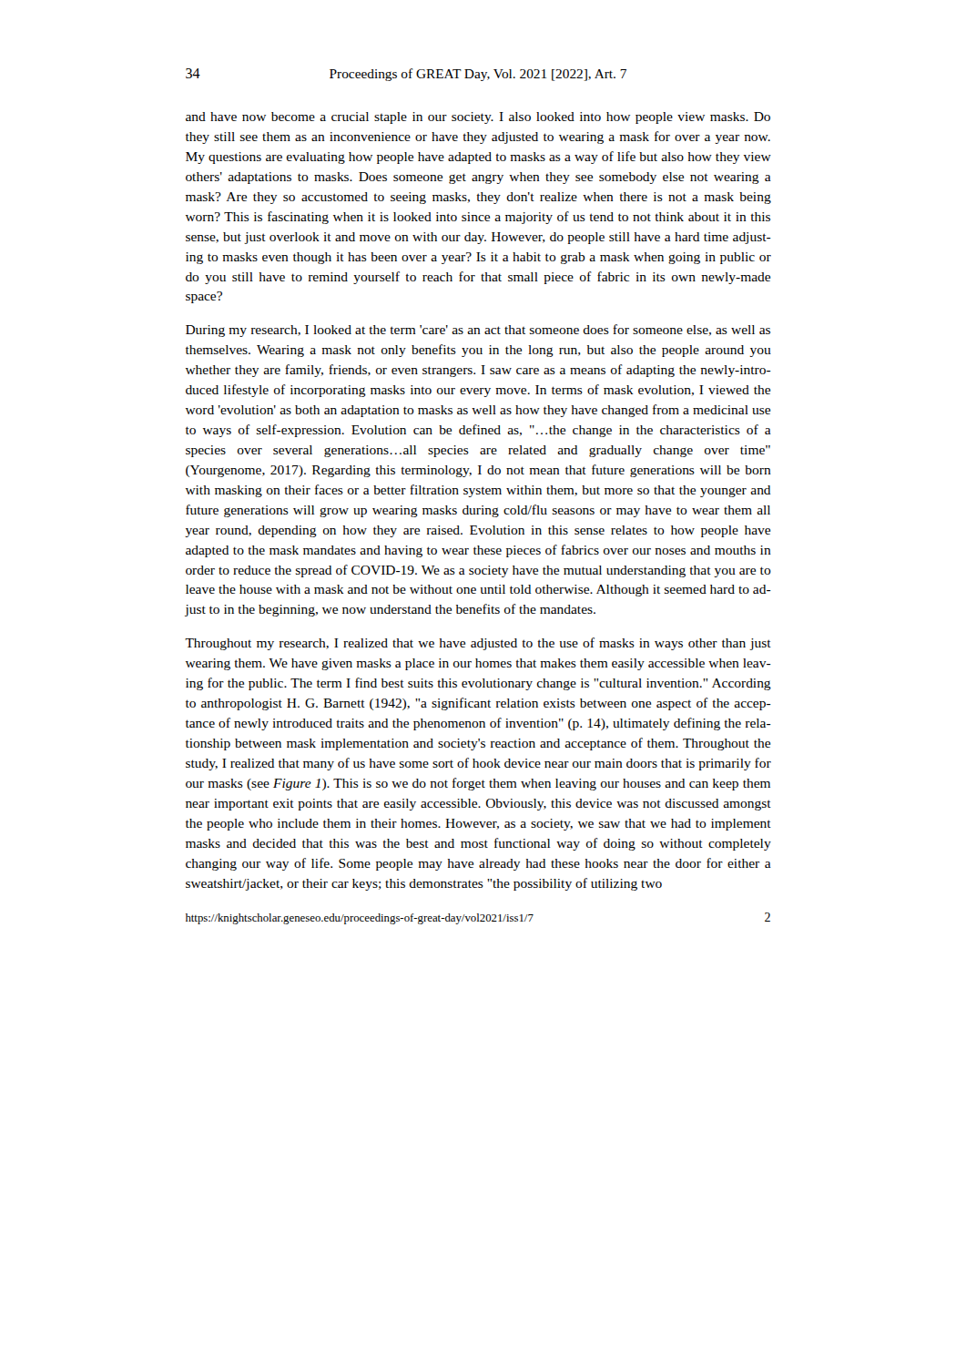34
Proceedings of GREAT Day, Vol. 2021 [2022], Art. 7
and have now become a crucial staple in our society. I also looked into how people view masks. Do they still see them as an inconvenience or have they adjusted to wearing a mask for over a year now. My questions are evaluating how people have adapted to masks as a way of life but also how they view others' adaptations to masks. Does someone get angry when they see somebody else not wearing a mask? Are they so accustomed to seeing masks, they don't realize when there is not a mask being worn? This is fascinating when it is looked into since a majority of us tend to not think about it in this sense, but just overlook it and move on with our day. However, do people still have a hard time adjusting to masks even though it has been over a year? Is it a habit to grab a mask when going in public or do you still have to remind yourself to reach for that small piece of fabric in its own newly-made space?
During my research, I looked at the term 'care' as an act that someone does for someone else, as well as themselves. Wearing a mask not only benefits you in the long run, but also the people around you whether they are family, friends, or even strangers. I saw care as a means of adapting the newly-introduced lifestyle of incorporating masks into our every move. In terms of mask evolution, I viewed the word 'evolution' as both an adaptation to masks as well as how they have changed from a medicinal use to ways of self-expression. Evolution can be defined as, "…the change in the characteristics of a species over several generations…all species are related and gradually change over time" (Yourgenome, 2017). Regarding this terminology, I do not mean that future generations will be born with masking on their faces or a better filtration system within them, but more so that the younger and future generations will grow up wearing masks during cold/flu seasons or may have to wear them all year round, depending on how they are raised. Evolution in this sense relates to how people have adapted to the mask mandates and having to wear these pieces of fabrics over our noses and mouths in order to reduce the spread of COVID-19. We as a society have the mutual understanding that you are to leave the house with a mask and not be without one until told otherwise. Although it seemed hard to adjust to in the beginning, we now understand the benefits of the mandates.
Throughout my research, I realized that we have adjusted to the use of masks in ways other than just wearing them. We have given masks a place in our homes that makes them easily accessible when leaving for the public. The term I find best suits this evolutionary change is "cultural invention." According to anthropologist H. G. Barnett (1942), "a significant relation exists between one aspect of the acceptance of newly introduced traits and the phenomenon of invention" (p. 14), ultimately defining the relationship between mask implementation and society's reaction and acceptance of them. Throughout the study, I realized that many of us have some sort of hook device near our main doors that is primarily for our masks (see Figure 1). This is so we do not forget them when leaving our houses and can keep them near important exit points that are easily accessible. Obviously, this device was not discussed amongst the people who include them in their homes. However, as a society, we saw that we had to implement masks and decided that this was the best and most functional way of doing so without completely changing our way of life. Some people may have already had these hooks near the door for either a sweatshirt/jacket, or their car keys; this demonstrates "the possibility of utilizing two
https://knightscholar.geneseo.edu/proceedings-of-great-day/vol2021/iss1/7
2